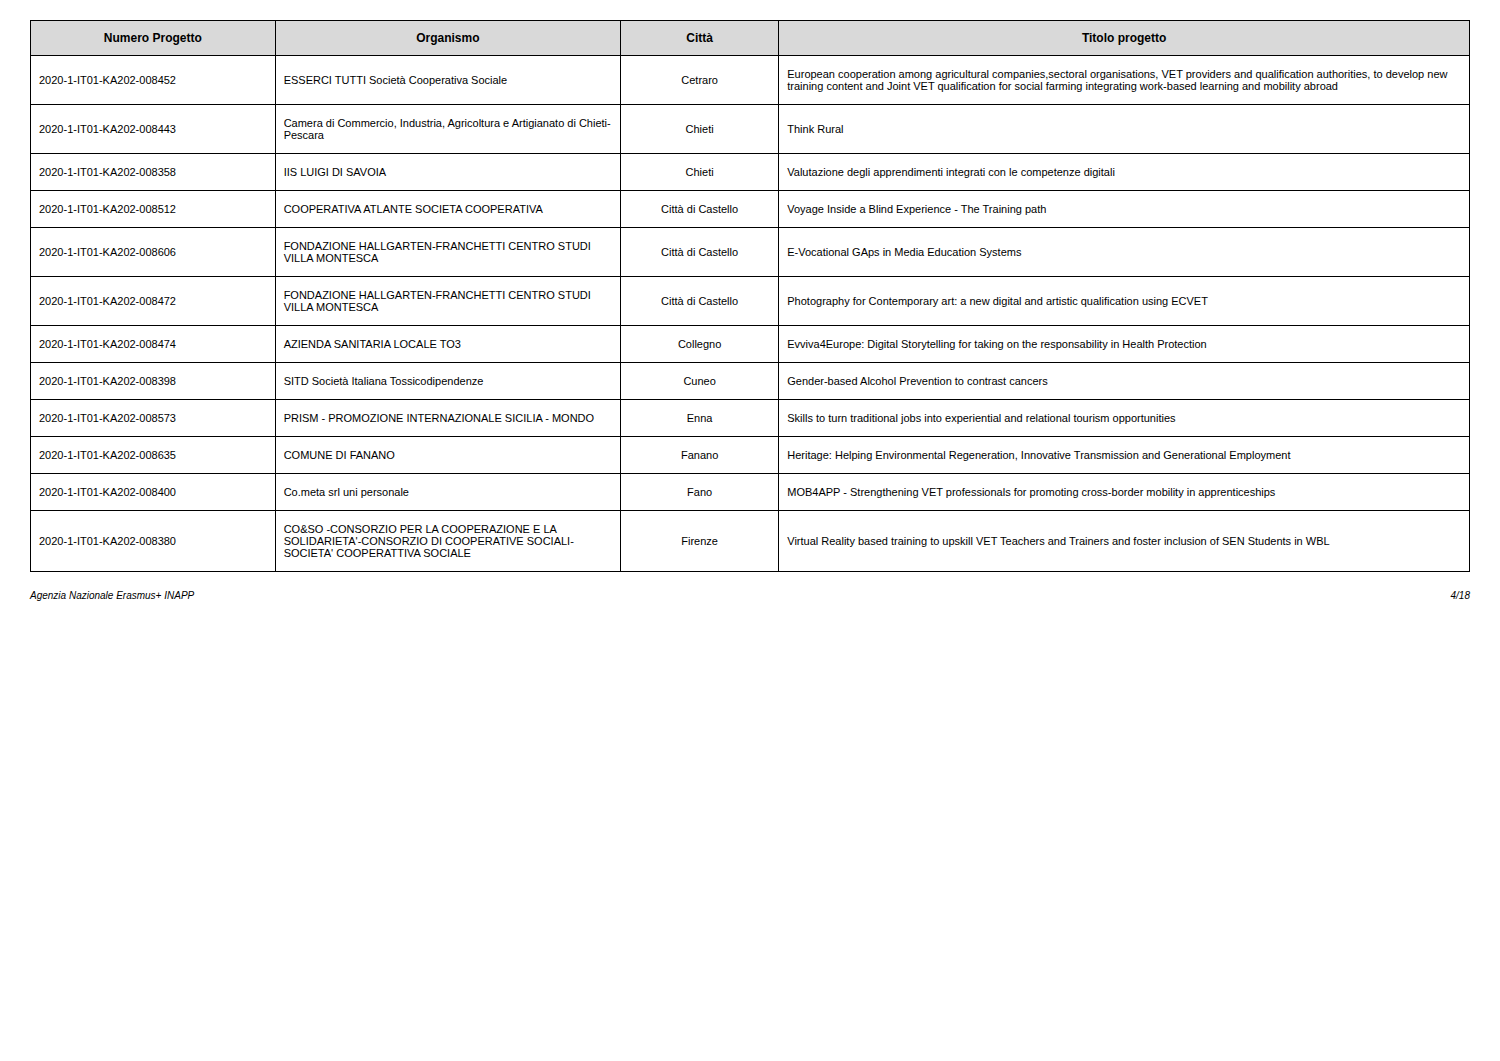| Numero Progetto | Organismo | Città | Titolo progetto |
| --- | --- | --- | --- |
| 2020-1-IT01-KA202-008452 | ESSERCI TUTTI Società Cooperativa Sociale | Cetraro | European cooperation among agricultural companies,sectoral organisations, VET providers and qualification authorities, to develop new training content and Joint VET qualification for social farming integrating work-based learning and mobility abroad |
| 2020-1-IT01-KA202-008443 | Camera di Commercio, Industria, Agricoltura e Artigianato di Chieti-Pescara | Chieti | Think Rural |
| 2020-1-IT01-KA202-008358 | IIS LUIGI DI SAVOIA | Chieti | Valutazione degli apprendimenti integrati con le competenze digitali |
| 2020-1-IT01-KA202-008512 | COOPERATIVA ATLANTE SOCIETA COOPERATIVA | Città di Castello | Voyage Inside a Blind Experience - The Training path |
| 2020-1-IT01-KA202-008606 | FONDAZIONE HALLGARTEN-FRANCHETTI CENTRO STUDI VILLA MONTESCA | Città di Castello | E-Vocational GAps in Media Education Systems |
| 2020-1-IT01-KA202-008472 | FONDAZIONE HALLGARTEN-FRANCHETTI CENTRO STUDI VILLA MONTESCA | Città di Castello | Photography for Contemporary art: a new digital and artistic qualification using ECVET |
| 2020-1-IT01-KA202-008474 | AZIENDA SANITARIA LOCALE TO3 | Collegno | Evviva4Europe: Digital Storytelling for taking on the responsability in Health Protection |
| 2020-1-IT01-KA202-008398 | SITD Società Italiana Tossicodipendenze | Cuneo | Gender-based Alcohol Prevention to contrast cancers |
| 2020-1-IT01-KA202-008573 | PRISM - PROMOZIONE INTERNAZIONALE SICILIA - MONDO | Enna | Skills to turn traditional jobs into experiential and relational tourism opportunities |
| 2020-1-IT01-KA202-008635 | COMUNE DI FANANO | Fanano | Heritage: Helping Environmental Regeneration, Innovative Transmission and Generational Employment |
| 2020-1-IT01-KA202-008400 | Co.meta srl uni personale | Fano | MOB4APP - Strengthening VET professionals for promoting cross-border mobility in apprenticeships |
| 2020-1-IT01-KA202-008380 | CO&SO -CONSORZIO PER LA COOPERAZIONE E LA SOLIDARIETA'-CONSORZIO DI COOPERATIVE SOCIALI-SOCIETA' COOPERATTIVA SOCIALE | Firenze | Virtual Reality based training to upskill VET Teachers and Trainers and foster inclusion of SEN Students in WBL |
Agenzia Nazionale Erasmus+ INAPP 4/18